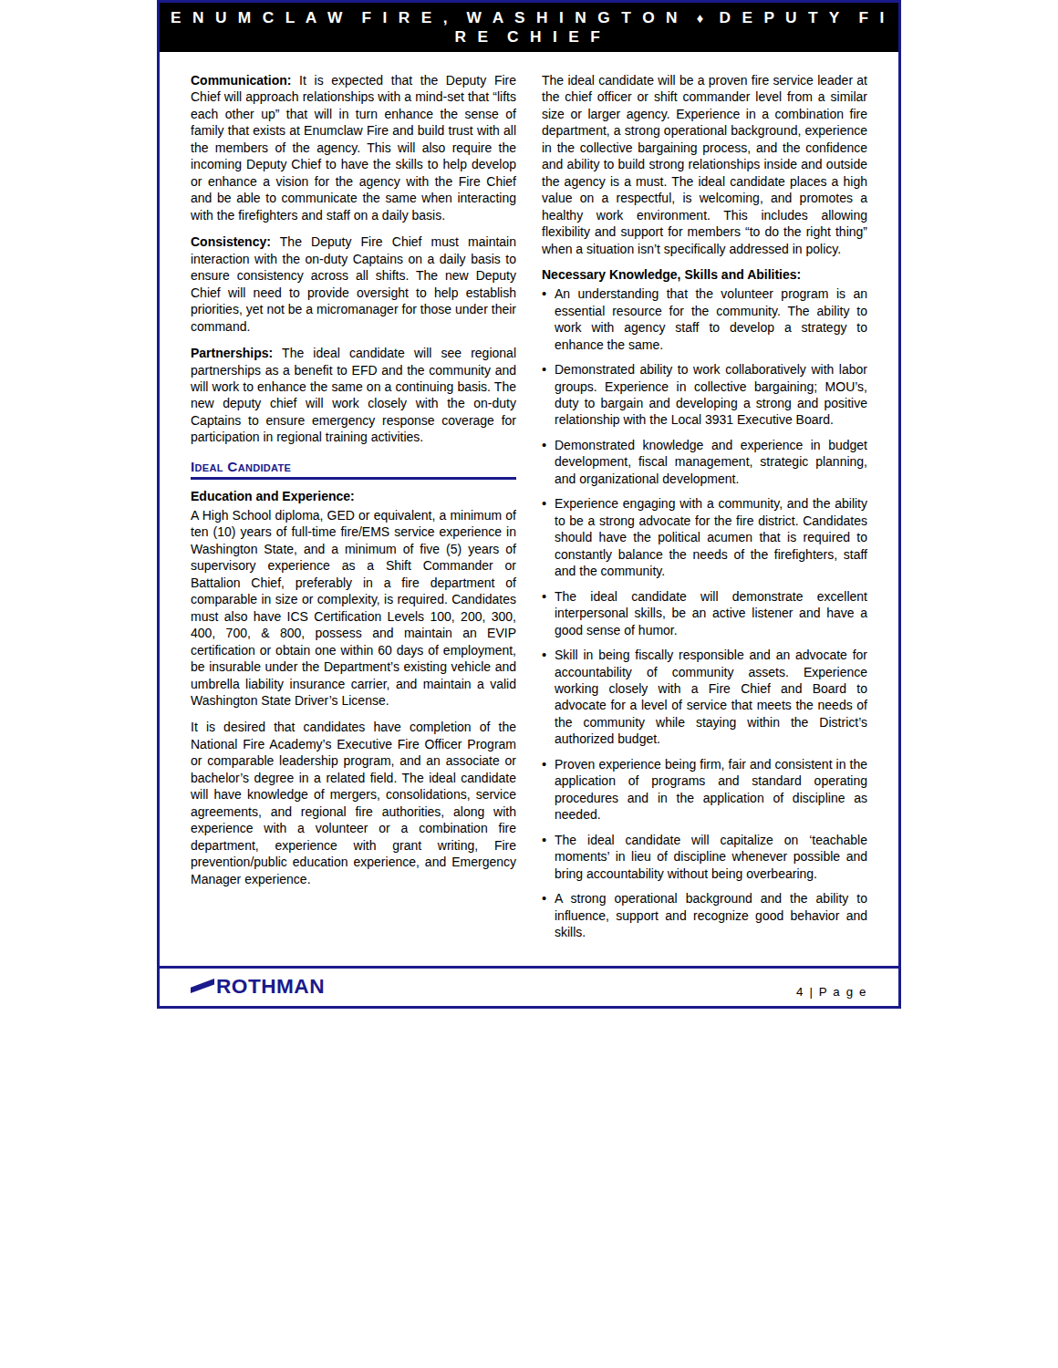E N U M C L A W F I R E , W A S H I N G T O N ♦ D E P U T Y F I R E C H I E F
Communication: It is expected that the Deputy Fire Chief will approach relationships with a mind-set that “lifts each other up” that will in turn enhance the sense of family that exists at Enumclaw Fire and build trust with all the members of the agency. This will also require the incoming Deputy Chief to have the skills to help develop or enhance a vision for the agency with the Fire Chief and be able to communicate the same when interacting with the firefighters and staff on a daily basis.
Consistency: The Deputy Fire Chief must maintain interaction with the on-duty Captains on a daily basis to ensure consistency across all shifts. The new Deputy Chief will need to provide oversight to help establish priorities, yet not be a micromanager for those under their command.
Partnerships: The ideal candidate will see regional partnerships as a benefit to EFD and the community and will work to enhance the same on a continuing basis. The new deputy chief will work closely with the on-duty Captains to ensure emergency response coverage for participation in regional training activities.
Ideal Candidate
Education and Experience:
A High School diploma, GED or equivalent, a minimum of ten (10) years of full-time fire/EMS service experience in Washington State, and a minimum of five (5) years of supervisory experience as a Shift Commander or Battalion Chief, preferably in a fire department of comparable in size or complexity, is required. Candidates must also have ICS Certification Levels 100, 200, 300, 400, 700, & 800, possess and maintain an EVIP certification or obtain one within 60 days of employment, be insurable under the Department’s existing vehicle and umbrella liability insurance carrier, and maintain a valid Washington State Driver’s License.
It is desired that candidates have completion of the National Fire Academy’s Executive Fire Officer Program or comparable leadership program, and an associate or bachelor’s degree in a related field. The ideal candidate will have knowledge of mergers, consolidations, service agreements, and regional fire authorities, along with experience with a volunteer or a combination fire department, experience with grant writing, Fire prevention/public education experience, and Emergency Manager experience.
The ideal candidate will be a proven fire service leader at the chief officer or shift commander level from a similar size or larger agency. Experience in a combination fire department, a strong operational background, experience in the collective bargaining process, and the confidence and ability to build strong relationships inside and outside the agency is a must. The ideal candidate places a high value on a respectful, is welcoming, and promotes a healthy work environment. This includes allowing flexibility and support for members “to do the right thing” when a situation isn’t specifically addressed in policy.
Necessary Knowledge, Skills and Abilities:
An understanding that the volunteer program is an essential resource for the community. The ability to work with agency staff to develop a strategy to enhance the same.
Demonstrated ability to work collaboratively with labor groups. Experience in collective bargaining; MOU’s, duty to bargain and developing a strong and positive relationship with the Local 3931 Executive Board.
Demonstrated knowledge and experience in budget development, fiscal management, strategic planning, and organizational development.
Experience engaging with a community, and the ability to be a strong advocate for the fire district. Candidates should have the political acumen that is required to constantly balance the needs of the firefighters, staff and the community.
The ideal candidate will demonstrate excellent interpersonal skills, be an active listener and have a good sense of humor.
Skill in being fiscally responsible and an advocate for accountability of community assets. Experience working closely with a Fire Chief and Board to advocate for a level of service that meets the needs of the community while staying within the District’s authorized budget.
Proven experience being firm, fair and consistent in the application of programs and standard operating procedures and in the application of discipline as needed.
The ideal candidate will capitalize on ‘teachable moments’ in lieu of discipline whenever possible and bring accountability without being overbearing.
A strong operational background and the ability to influence, support and recognize good behavior and skills.
ROTHMAN
4 | P a g e